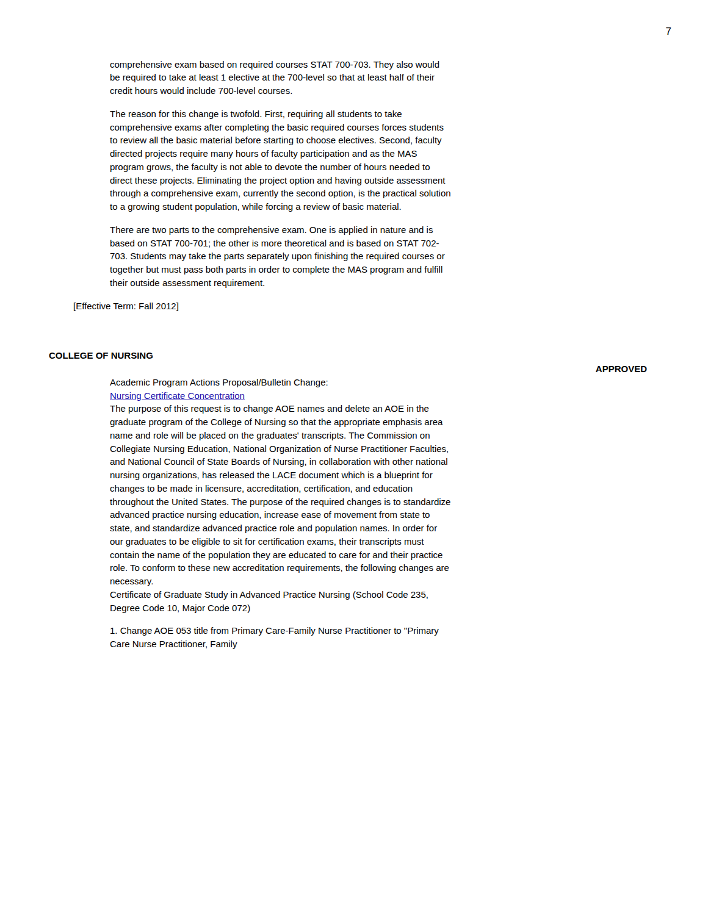7
comprehensive exam based on required courses STAT 700-703. They also would be required to take at least 1 elective at the 700-level so that at least half of their credit hours would include 700-level courses.
The reason for this change is twofold. First, requiring all students to take comprehensive exams after completing the basic required courses forces students to review all the basic material before starting to choose electives. Second, faculty directed projects require many hours of faculty participation and as the MAS program grows, the faculty is not able to devote the number of hours needed to direct these projects. Eliminating the project option and having outside assessment through a comprehensive exam, currently the second option, is the practical solution to a growing student population, while forcing a review of basic material.
There are two parts to the comprehensive exam. One is applied in nature and is based on STAT 700-701; the other is more theoretical and is based on STAT 702-703. Students may take the parts separately upon finishing the required courses or together but must pass both parts in order to complete the MAS program and fulfill their outside assessment requirement.
[Effective Term: Fall 2012]
COLLEGE OF NURSING
APPROVED
Academic Program Actions Proposal/Bulletin Change:
Nursing Certificate Concentration
The purpose of this request is to change AOE names and delete an AOE in the graduate program of the College of Nursing so that the appropriate emphasis area name and role will be placed on the graduates' transcripts. The Commission on Collegiate Nursing Education, National Organization of Nurse Practitioner Faculties, and National Council of State Boards of Nursing, in collaboration with other national nursing organizations, has released the LACE document which is a blueprint for changes to be made in licensure, accreditation, certification, and education throughout the United States. The purpose of the required changes is to standardize advanced practice nursing education, increase ease of movement from state to state, and standardize advanced practice role and population names. In order for our graduates to be eligible to sit for certification exams, their transcripts must contain the name of the population they are educated to care for and their practice role. To conform to these new accreditation requirements, the following changes are necessary.
Certificate of Graduate Study in Advanced Practice Nursing (School Code 235, Degree Code 10, Major Code 072)
1. Change AOE 053 title from Primary Care-Family Nurse Practitioner to "Primary Care Nurse Practitioner, Family